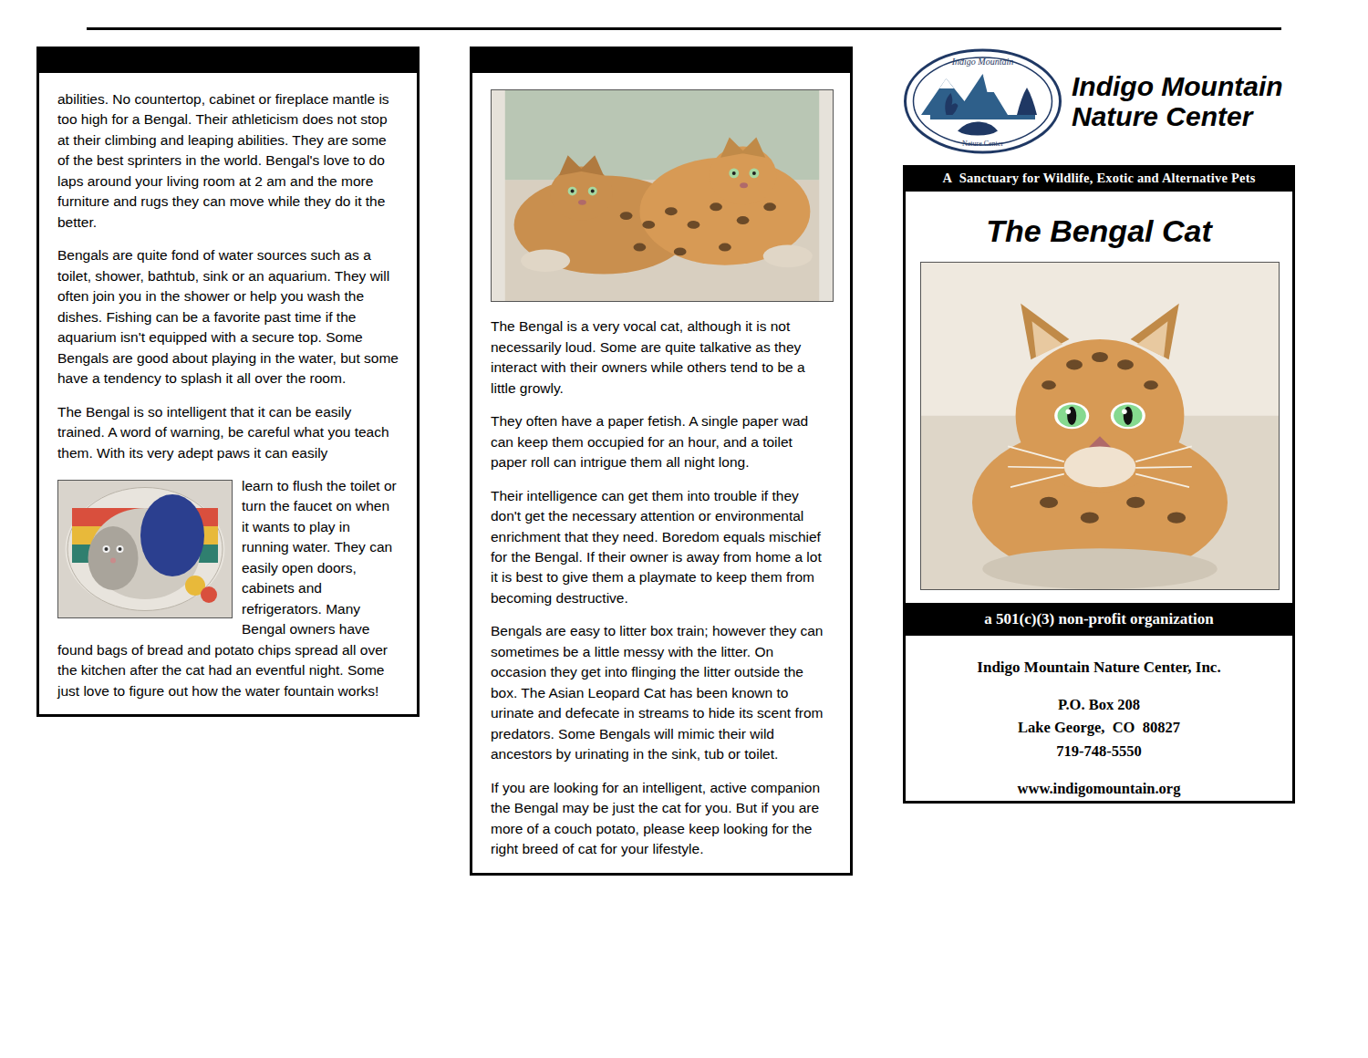abilities. No countertop, cabinet or fireplace mantle is too high for a Bengal. Their athleticism does not stop at their climbing and leaping abilities. They are some of the best sprinters in the world. Bengal's love to do laps around your living room at 2 am and the more furniture and rugs they can move while they do it the better.
Bengals are quite fond of water sources such as a toilet, shower, bathtub, sink or an aquarium. They will often join you in the shower or help you wash the dishes. Fishing can be a favorite past time if the aquarium isn't equipped with a secure top. Some Bengals are good about playing in the water, but some have a tendency to splash it all over the room.
The Bengal is so intelligent that it can be easily trained. A word of warning, be careful what you teach them. With its very adept paws it can easily
learn to flush the toilet or turn the faucet on when it wants to play in running water. They can easily open doors, cabinets and refrigerators. Many Bengal owners have found bags of bread and potato chips spread all over the kitchen after the cat had an eventful night. Some just love to figure out how the water fountain works!
The Bengal is a very vocal cat, although it is not necessarily loud. Some are quite talkative as they interact with their owners while others tend to be a little growly.
They often have a paper fetish. A single paper wad can keep them occupied for an hour, and a toilet paper roll can intrigue them all night long.
Their intelligence can get them into trouble if they don't get the necessary attention or environmental enrichment that they need. Boredom equals mischief for the Bengal. If their owner is away from home a lot it is best to give them a playmate to keep them from becoming destructive.
Bengals are easy to litter box train; however they can sometimes be a little messy with the litter. On occasion they get into flinging the litter outside the box. The Asian Leopard Cat has been known to urinate and defecate in streams to hide its scent from predators. Some Bengals will mimic their wild ancestors by urinating in the sink, tub or toilet.
If you are looking for an intelligent, active companion the Bengal may be just the cat for you. But if you are more of a couch potato, please keep looking for the right breed of cat for your lifestyle.
Indigo Mountain Nature Center
Indigo Mountain
Nature Center
A Sanctuary for Wildlife, Exotic and Alternative Pets
The Bengal Cat
a 501(c)(3) non-profit organization
Indigo Mountain Nature Center, Inc.
P.O. Box 208
Lake George, CO 80827
719-748-5550
www.indigomountain.org